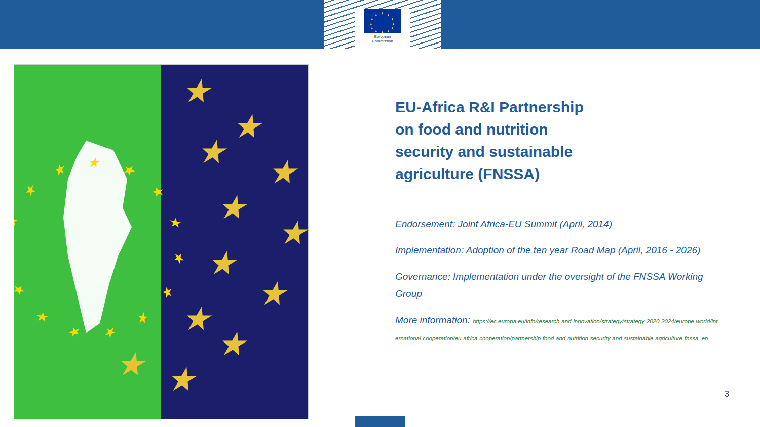★ ★ ★ ★ ★ ★ ★ ★ ★ ★ ★ ★
European
Commission
★ ★ ★ ★ ★ ★ ★ ★ ★ ★ ★ ★ ★ ★ ★
★ ★ ★ ★ ★ ★ ★ ★ ★ ★ ★ ★
EU-Africa R&I Partnership
on food and nutrition
security and sustainable
agriculture (FNSSA)
Endorsement: Joint Africa-EU Summit (April, 2014)
Implementation: Adoption of the ten year Road Map (April, 2016 - 2026)
Governance: Implementation under the oversight of the FNSSA Working Group
More information: https://ec.europa.eu/info/research-and-innovation/strategy/strategy-2020-2024/europe-world/international-cooperation/eu-africa-cooperation/partnership-food-and-nutrition-security-and-sustainable-agriculture-fnssa_en
3